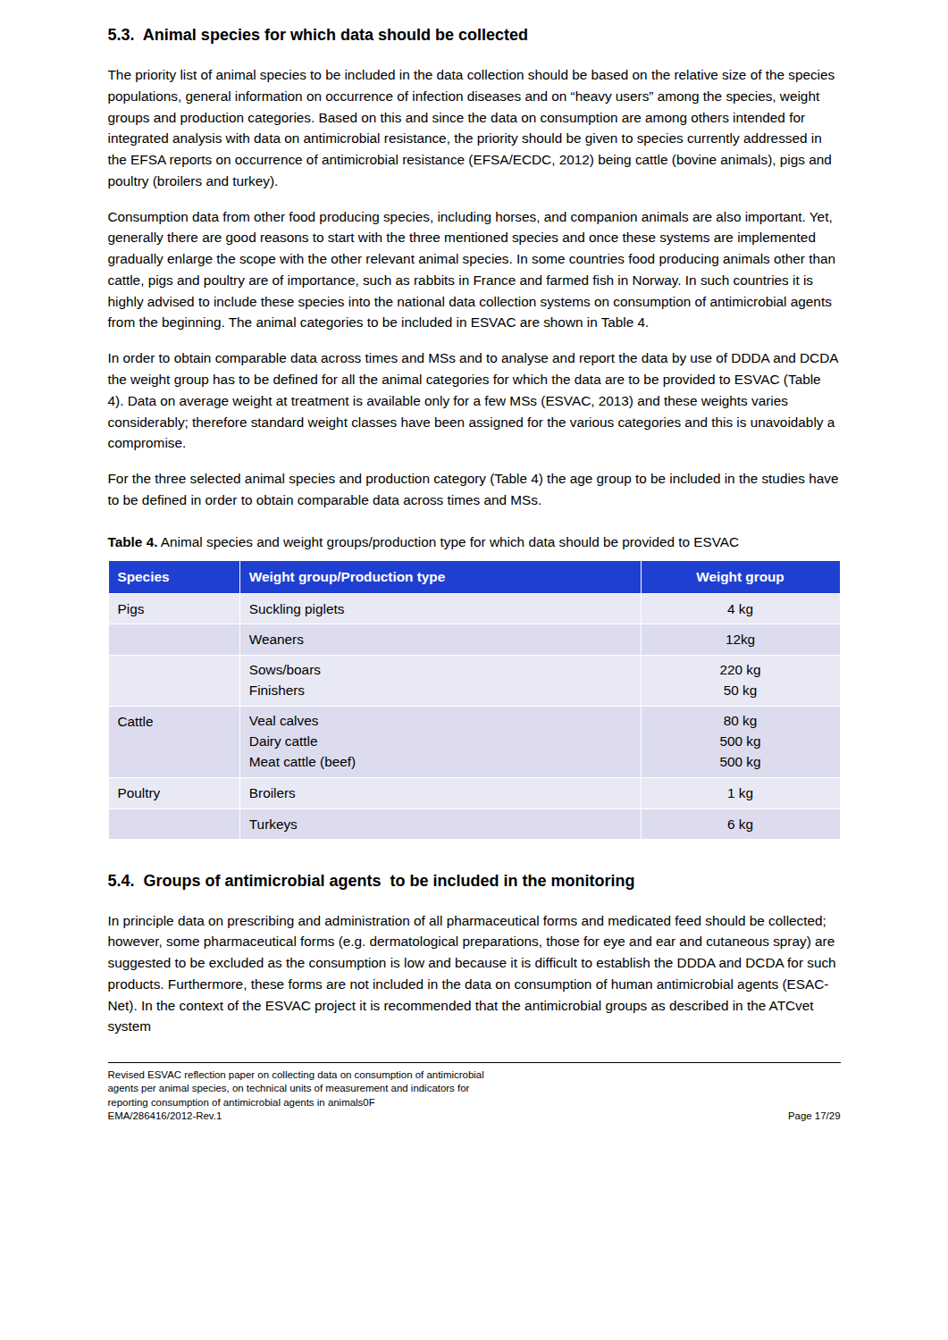5.3. Animal species for which data should be collected
The priority list of animal species to be included in the data collection should be based on the relative size of the species populations, general information on occurrence of infection diseases and on “heavy users” among the species, weight groups and production categories. Based on this and since the data on consumption are among others intended for integrated analysis with data on antimicrobial resistance, the priority should be given to species currently addressed in the EFSA reports on occurrence of antimicrobial resistance (EFSA/ECDC, 2012) being cattle (bovine animals), pigs and poultry (broilers and turkey).
Consumption data from other food producing species, including horses, and companion animals are also important. Yet, generally there are good reasons to start with the three mentioned species and once these systems are implemented gradually enlarge the scope with the other relevant animal species. In some countries food producing animals other than cattle, pigs and poultry are of importance, such as rabbits in France and farmed fish in Norway. In such countries it is highly advised to include these species into the national data collection systems on consumption of antimicrobial agents from the beginning. The animal categories to be included in ESVAC are shown in Table 4.
In order to obtain comparable data across times and MSs and to analyse and report the data by use of DDDA and DCDA the weight group has to be defined for all the animal categories for which the data are to be provided to ESVAC (Table 4). Data on average weight at treatment is available only for a few MSs (ESVAC, 2013) and these weights varies considerably; therefore standard weight classes have been assigned for the various categories and this is unavoidably a compromise.
For the three selected animal species and production category (Table 4) the age group to be included in the studies have to be defined in order to obtain comparable data across times and MSs.
Table 4. Animal species and weight groups/production type for which data should be provided to ESVAC
| Species | Weight group/Production type | Weight group |
| --- | --- | --- |
| Pigs | Suckling piglets | 4 kg |
| | Weaners | 12kg |
| | Sows/boars Finishers | 220 kg 50 kg |
| Cattle | Veal calves Dairy cattle Meat cattle (beef) | 80 kg 500 kg 500 kg |
| Poultry | Broilers | 1 kg |
| | Turkeys | 6 kg |
5.4. Groups of antimicrobial agents to be included in the monitoring
In principle data on prescribing and administration of all pharmaceutical forms and medicated feed should be collected; however, some pharmaceutical forms (e.g. dermatological preparations, those for eye and ear and cutaneous spray) are suggested to be excluded as the consumption is low and because it is difficult to establish the DDDA and DCDA for such products. Furthermore, these forms are not included in the data on consumption of human antimicrobial agents (ESAC-Net). In the context of the ESVAC project it is recommended that the antimicrobial groups as described in the ATCvet system
Revised ESVAC reflection paper on collecting data on consumption of antimicrobial
agents per animal species, on technical units of measurement and indicators for
reporting consumption of antimicrobial agents in animals0F
EMA/286416/2012-Rev.1
Page 17/29